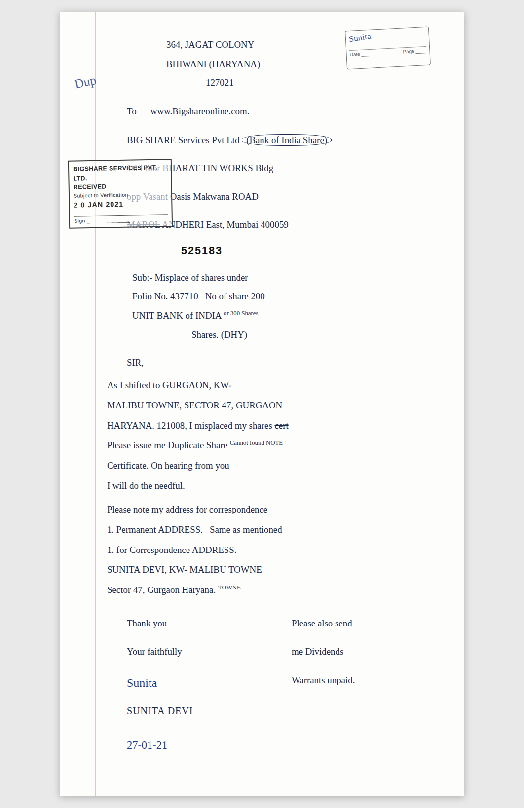Sunita
Date ____Page ____
Dup
364, JAGAT COLONY
BHIWANI (HARYANA)
127021
To www.Bigshareonline.com.
BIG SHARE Services Pvt Ltd (Bank of India Share)
1st Floor BHARAT TIN WORKS Bldg
opp Vasant Oasis Makwana ROAD
MAROL ANDHERI East, Mumbai 400059
525183
BIGSHARE SERVICES PVT. LTD.
RECEIVED
Subject to Verification
2 0 JAN 2021
Sign ______________
Sub:- Misplace of shares under
Folio No. 437710 No of share 200
UNIT BANK of INDIA or 300 Shares
Shares. (DHY)
SIR,
As I shifted to GURGAON, KW-
MALIBU TOWNE, SECTOR 47, GURGAON
HARYANA. 121008, I misplaced my shares cert
Please issue me Duplicate Share Cannot found NOTE
Certificate. On hearing from you
I will do the needful.
Please note my address for correspondence
1. Permanent ADDRESS. Same as mentioned
1. for Correspondence ADDRESS.
SUNITA DEVI, KW- MALIBU TOWNE
Sector 47, Gurgaon Haryana. TOWNE
Thank you
Your faithfully
Sunita
Please also send
me Dividends
Warrants unpaid.
SUNITA DEVI
27-01-21